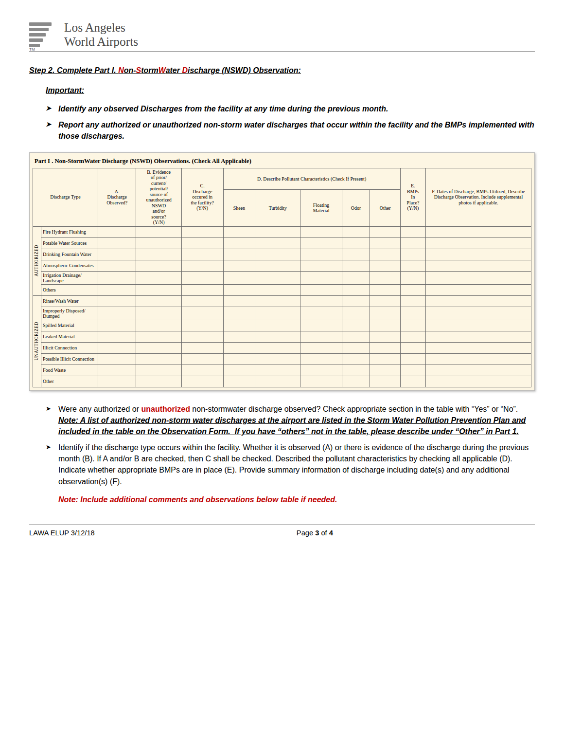TM
Los Angeles
World Airports
Step 2. Complete Part I. Non-StormWater Discharge (NSWD) Observation:
Important:
Identify any observed Discharges from the facility at any time during the previous month.
Report any authorized or unauthorized non-storm water discharges that occur within the facility and the BMPs implemented with those discharges.
Part I . Non-StormWater Discharge (NSWD) Observations. (Check All Applicable)
| Discharge Type | A. Discharge Observed? | B. Evidence of prior/ current/ potential/ source of unauthorized NSWD and/or source? (Y/N) | C. Discharge occured in the facility? (Y/N) | D. Describe Pollutant Characteristics (Check If Present) | E. BMPs In Place? (Y/N) | F. Dates of Discharge, BMPs Utilized, Describe Discharge Observation. Include supplemental photos if applicable. |
| --- | --- | --- | --- | --- | --- | --- |
| Sheen | Turbidity | Floating Material | Odor | Other |
| AUTHORIZED | Fire Hydrant Flushing | | | | | | | | | | |
| Potable Water Sources | | | | | | | | | | |
| Drinking Fountain Water | | | | | | | | | | |
| Atmospheric Condensates | | | | | | | | | | |
| Irrigation Drainage/ Landscape | | | | | | | | | | |
| Others | | | | | | | | | | |
| UNAUTHORIZED | Rinse/Wash Water | | | | | | | | | | |
| Improperly Disposed/ Dumped | | | | | | | | | | |
| Spilled Material | | | | | | | | | | |
| Leaked Material | | | | | | | | | | |
| Illicit Connection | | | | | | | | | | |
| Possible Illicit Connection | | | | | | | | | | |
| Food Waste | | | | | | | | | | |
| Other | | | | | | | | | | |
Were any authorized or unauthorized non-stormwater discharge observed? Check appropriate section in the table with “Yes” or “No”. Note: A list of authorized non-storm water discharges at the airport are listed in the Storm Water Pollution Prevention Plan and included in the table on the Observation Form. If you have “others” not in the table, please describe under “Other” in Part 1.
Identify if the discharge type occurs within the facility. Whether it is observed (A) or there is evidence of the discharge during the previous month (B). If A and/or B are checked, then C shall be checked. Described the pollutant characteristics by checking all applicable (D). Indicate whether appropriate BMPs are in place (E). Provide summary information of discharge including date(s) and any additional observation(s) (F).
Note: Include additional comments and observations below table if needed.
LAWA ELUP 3/12/18
Page 3 of 4